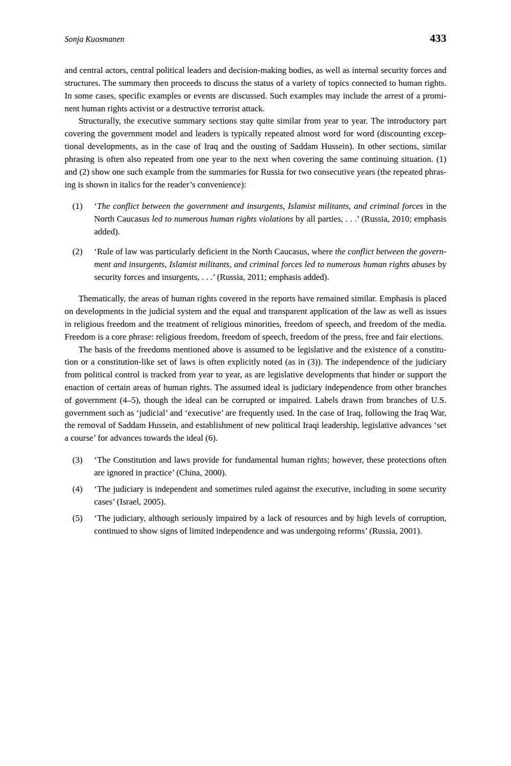Sonja Kuosmanen 433
and central actors, central political leaders and decision-making bodies, as well as internal security forces and structures. The summary then proceeds to discuss the status of a variety of topics connected to human rights. In some cases, specific examples or events are discussed. Such examples may include the arrest of a prominent human rights activist or a destructive terrorist attack.
Structurally, the executive summary sections stay quite similar from year to year. The introductory part covering the government model and leaders is typically repeated almost word for word (discounting exceptional developments, as in the case of Iraq and the ousting of Saddam Hussein). In other sections, similar phrasing is often also repeated from one year to the next when covering the same continuing situation. (1) and (2) show one such example from the summaries for Russia for two consecutive years (the repeated phrasing is shown in italics for the reader’s convenience):
(1)‘The conflict between the government and insurgents, Islamist militants, and criminal forces in the North Caucasus led to numerous human rights violations by all parties, . . .’ (Russia, 2010; emphasis added).
(2)‘Rule of law was particularly deficient in the North Caucasus, where the conflict between the government and insurgents, Islamist militants, and criminal forces led to numerous human rights abuses by security forces and insurgents, . . .’ (Russia, 2011; emphasis added).
Thematically, the areas of human rights covered in the reports have remained similar. Emphasis is placed on developments in the judicial system and the equal and transparent application of the law as well as issues in religious freedom and the treatment of religious minorities, freedom of speech, and freedom of the media. Freedom is a core phrase: religious freedom, freedom of speech, freedom of the press, free and fair elections.
The basis of the freedoms mentioned above is assumed to be legislative and the existence of a constitution or a constitution-like set of laws is often explicitly noted (as in (3)). The independence of the judiciary from political control is tracked from year to year, as are legislative developments that hinder or support the enaction of certain areas of human rights. The assumed ideal is judiciary independence from other branches of government (4–5), though the ideal can be corrupted or impaired. Labels drawn from branches of U.S. government such as ‘judicial’ and ‘executive’ are frequently used. In the case of Iraq, following the Iraq War, the removal of Saddam Hussein, and establishment of new political Iraqi leadership, legislative advances ‘set a course’ for advances towards the ideal (6).
(3)‘The Constitution and laws provide for fundamental human rights; however, these protections often are ignored in practice’ (China, 2000).
(4)‘The judiciary is independent and sometimes ruled against the executive, including in some security cases’ (Israel, 2005).
(5)‘The judiciary, although seriously impaired by a lack of resources and by high levels of corruption, continued to show signs of limited independence and was undergoing reforms’ (Russia, 2001).